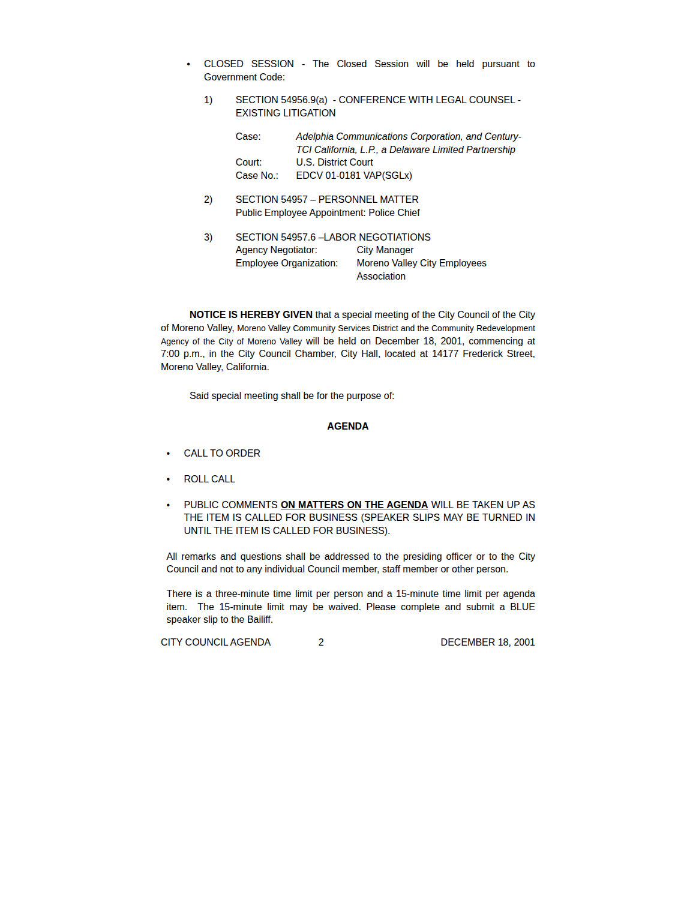•
CLOSED SESSION - The Closed Session will be held pursuant to Government Code:
1)
SECTION 54956.9(a) - CONFERENCE WITH LEGAL COUNSEL - EXISTING LITIGATION
| Case: | Adelphia Communications Corporation, and Century-TCI California, L.P., a Delaware Limited Partnership |
| Court: | U.S. District Court |
| Case No.: | EDCV 01-0181 VAP(SGLx) |
2)
SECTION 54957 – PERSONNEL MATTER
Public Employee Appointment: Police Chief
3)
SECTION 54957.6 –LABOR NEGOTIATIONS
| Agency Negotiator: | City Manager |
| Employee Organization: | Moreno Valley City Employees Association |
NOTICE IS HEREBY GIVEN that a special meeting of the City Council of the City of Moreno Valley, Moreno Valley Community Services District and the Community Redevelopment Agency of the City of Moreno Valley will be held on December 18, 2001, commencing at 7:00 p.m., in the City Council Chamber, City Hall, located at 14177 Frederick Street, Moreno Valley, California.
Said special meeting shall be for the purpose of:
AGENDA
•
CALL TO ORDER
•
ROLL CALL
•
PUBLIC COMMENTS ON MATTERS ON THE AGENDA WILL BE TAKEN UP AS THE ITEM IS CALLED FOR BUSINESS (SPEAKER SLIPS MAY BE TURNED IN UNTIL THE ITEM IS CALLED FOR BUSINESS).
All remarks and questions shall be addressed to the presiding officer or to the City Council and not to any individual Council member, staff member or other person.
There is a three-minute time limit per person and a 15-minute time limit per agenda item. The 15-minute limit may be waived. Please complete and submit a BLUE speaker slip to the Bailiff.
CITY COUNCIL AGENDA
2
DECEMBER 18, 2001